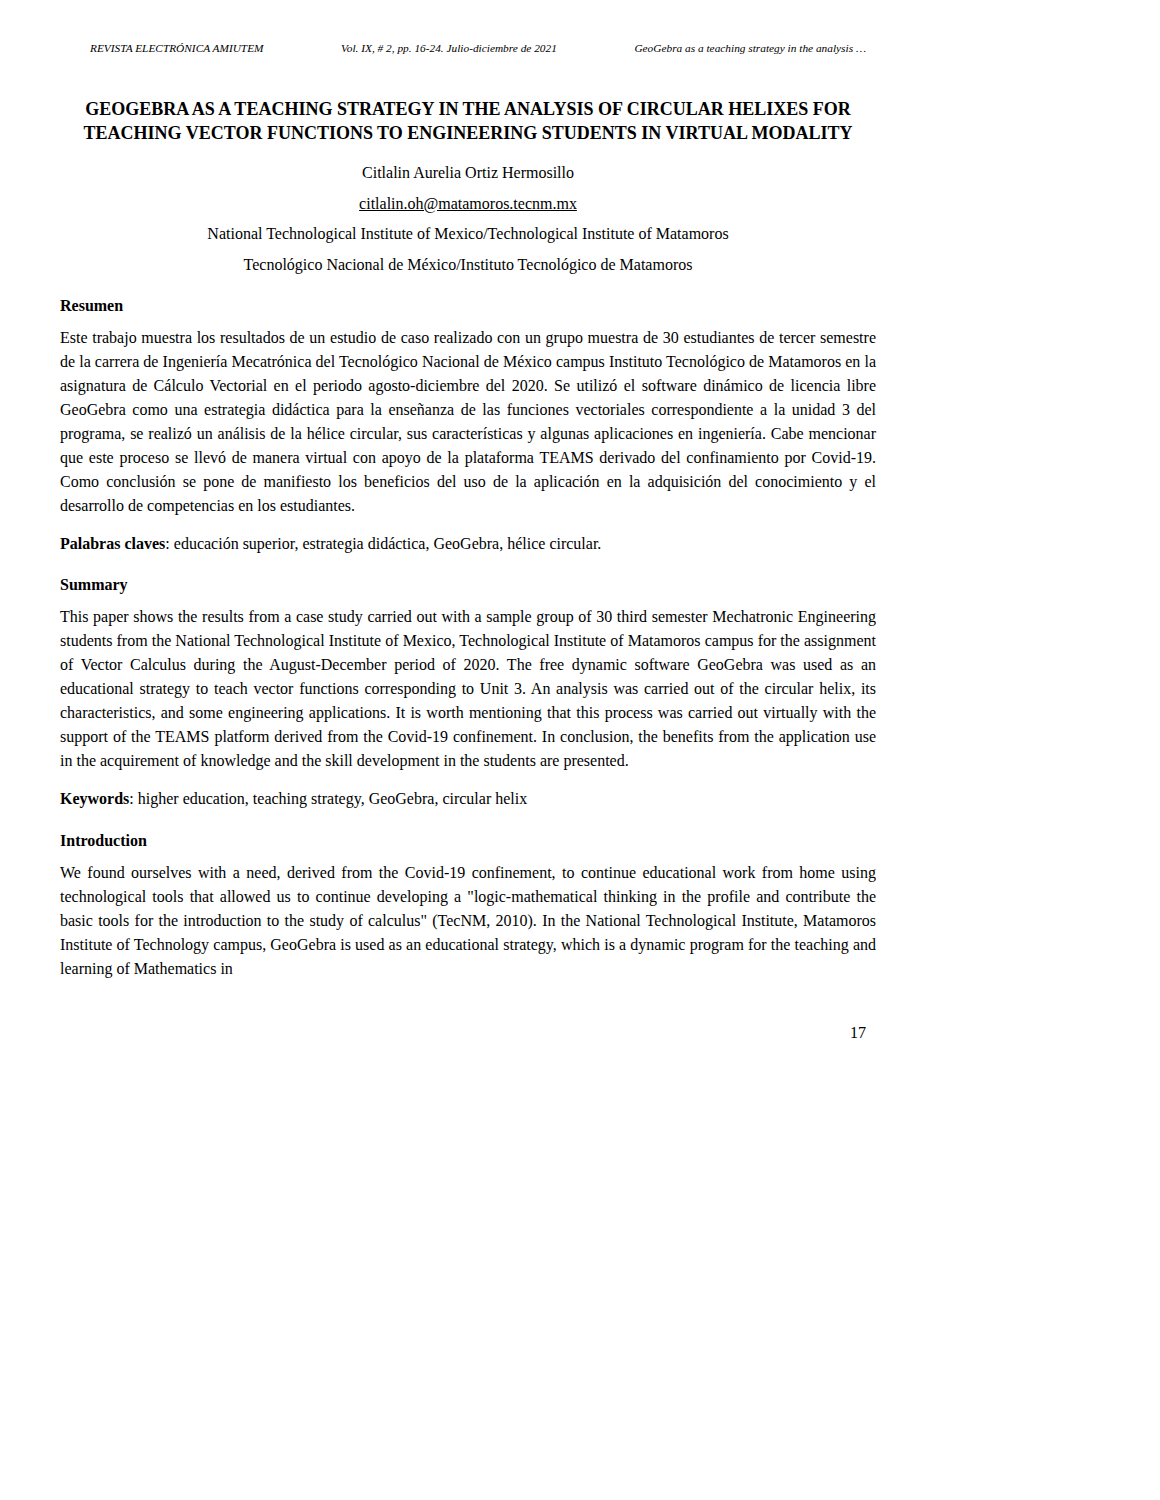REVISTA ELECTRÓNICA AMIUTEM Vol. IX, # 2, pp. 16-24. Julio-diciembre de 2021 GeoGebra as a teaching strategy in the analysis …
GeoGebra as a Teaching Strategy in the Analysis of Circular Helixes for Teaching Vector Functions to Engineering Students in Virtual Modality
Citlalin Aurelia Ortiz Hermosillo
citlalin.oh@matamoros.tecnm.mx
National Technological Institute of Mexico/Technological Institute of Matamoros
Tecnológico Nacional de México/Instituto Tecnológico de Matamoros
Resumen
Este trabajo muestra los resultados de un estudio de caso realizado con un grupo muestra de 30 estudiantes de tercer semestre de la carrera de Ingeniería Mecatrónica del Tecnológico Nacional de México campus Instituto Tecnológico de Matamoros en la asignatura de Cálculo Vectorial en el periodo agosto-diciembre del 2020. Se utilizó el software dinámico de licencia libre GeoGebra como una estrategia didáctica para la enseñanza de las funciones vectoriales correspondiente a la unidad 3 del programa, se realizó un análisis de la hélice circular, sus características y algunas aplicaciones en ingeniería. Cabe mencionar que este proceso se llevó de manera virtual con apoyo de la plataforma TEAMS derivado del confinamiento por Covid-19. Como conclusión se pone de manifiesto los beneficios del uso de la aplicación en la adquisición del conocimiento y el desarrollo de competencias en los estudiantes.
Palabras claves: educación superior, estrategia didáctica, GeoGebra, hélice circular.
Summary
This paper shows the results from a case study carried out with a sample group of 30 third semester Mechatronic Engineering students from the National Technological Institute of Mexico, Technological Institute of Matamoros campus for the assignment of Vector Calculus during the August-December period of 2020. The free dynamic software GeoGebra was used as an educational strategy to teach vector functions corresponding to Unit 3. An analysis was carried out of the circular helix, its characteristics, and some engineering applications. It is worth mentioning that this process was carried out virtually with the support of the TEAMS platform derived from the Covid-19 confinement. In conclusion, the benefits from the application use in the acquirement of knowledge and the skill development in the students are presented.
Keywords: higher education, teaching strategy, GeoGebra, circular helix
Introduction
We found ourselves with a need, derived from the Covid-19 confinement, to continue educational work from home using technological tools that allowed us to continue developing a "logic-mathematical thinking in the profile and contribute the basic tools for the introduction to the study of calculus" (TecNM, 2010). In the National Technological Institute, Matamoros Institute of Technology campus, GeoGebra is used as an educational strategy, which is a dynamic program for the teaching and learning of Mathematics in
17